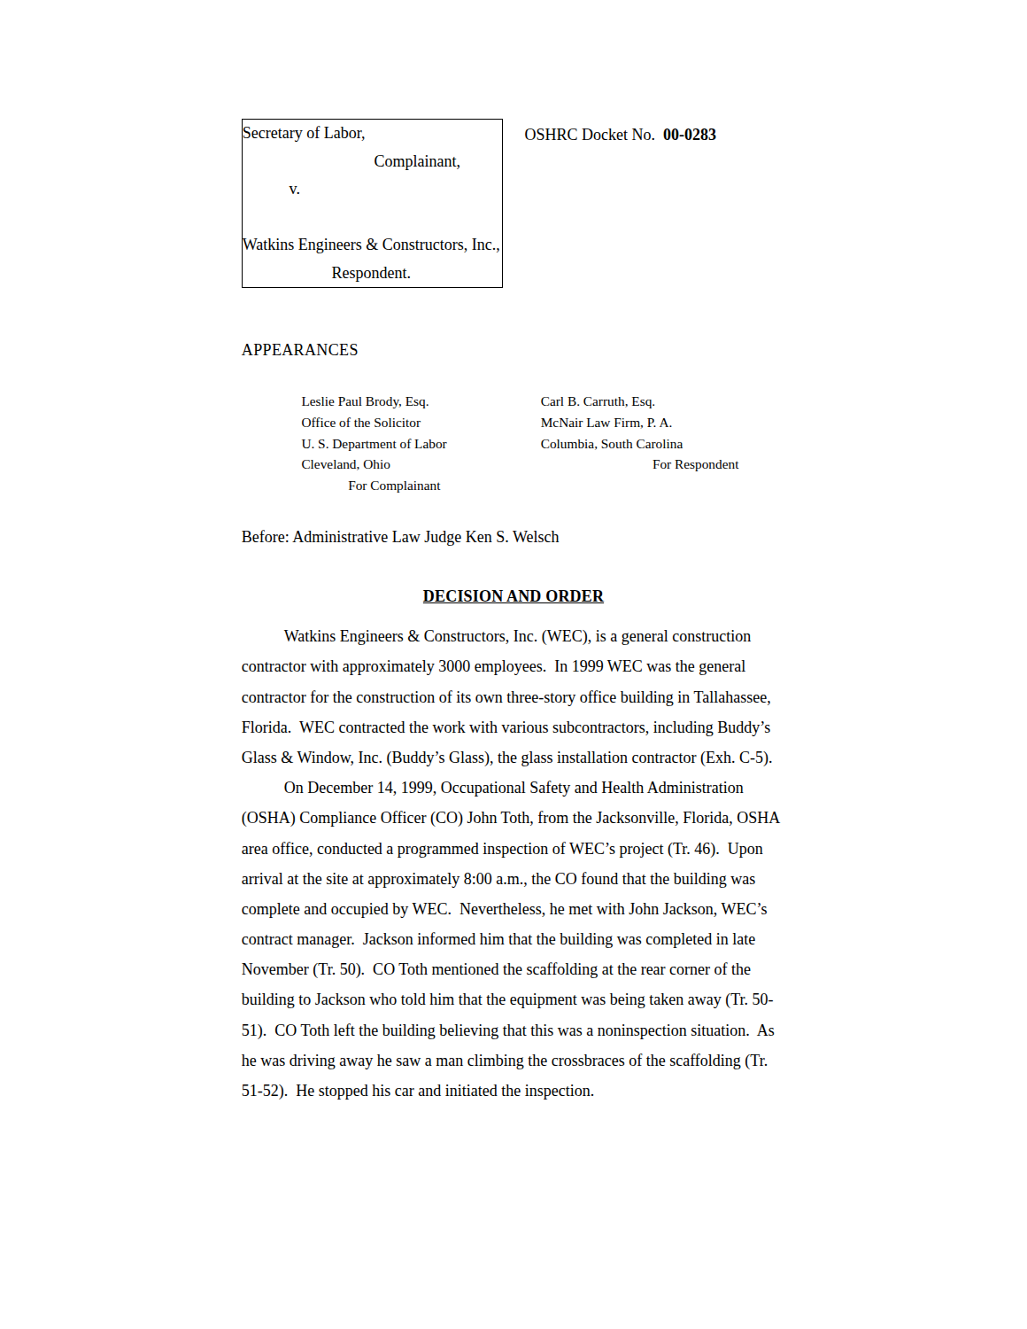| Secretary of Labor, Complainant, v. Watkins Engineers & Constructors, Inc., Respondent. | | OSHRC Docket No. 00-0283 |
APPEARANCES
| | Leslie Paul Brody, Esq. Office of the Solicitor U. S. Department of Labor Cleveland, Ohio For Complainant | Carl B. Carruth, Esq. McNair Law Firm, P. A. Columbia, South Carolina For Respondent |
Before: Administrative Law Judge Ken S. Welsch
DECISION AND ORDER
Watkins Engineers & Constructors, Inc. (WEC), is a general construction contractor with approximately 3000 employees. In 1999 WEC was the general contractor for the construction of its own three-story office building in Tallahassee, Florida. WEC contracted the work with various subcontractors, including Buddy’s Glass & Window, Inc. (Buddy’s Glass), the glass installation contractor (Exh. C-5).
On December 14, 1999, Occupational Safety and Health Administration (OSHA) Compliance Officer (CO) John Toth, from the Jacksonville, Florida, OSHA area office, conducted a programmed inspection of WEC’s project (Tr. 46). Upon arrival at the site at approximately 8:00 a.m., the CO found that the building was complete and occupied by WEC. Nevertheless, he met with John Jackson, WEC’s contract manager. Jackson informed him that the building was completed in late November (Tr. 50). CO Toth mentioned the scaffolding at the rear corner of the building to Jackson who told him that the equipment was being taken away (Tr. 50-51). CO Toth left the building believing that this was a noninspection situation. As he was driving away he saw a man climbing the crossbraces of the scaffolding (Tr. 51-52). He stopped his car and initiated the inspection.